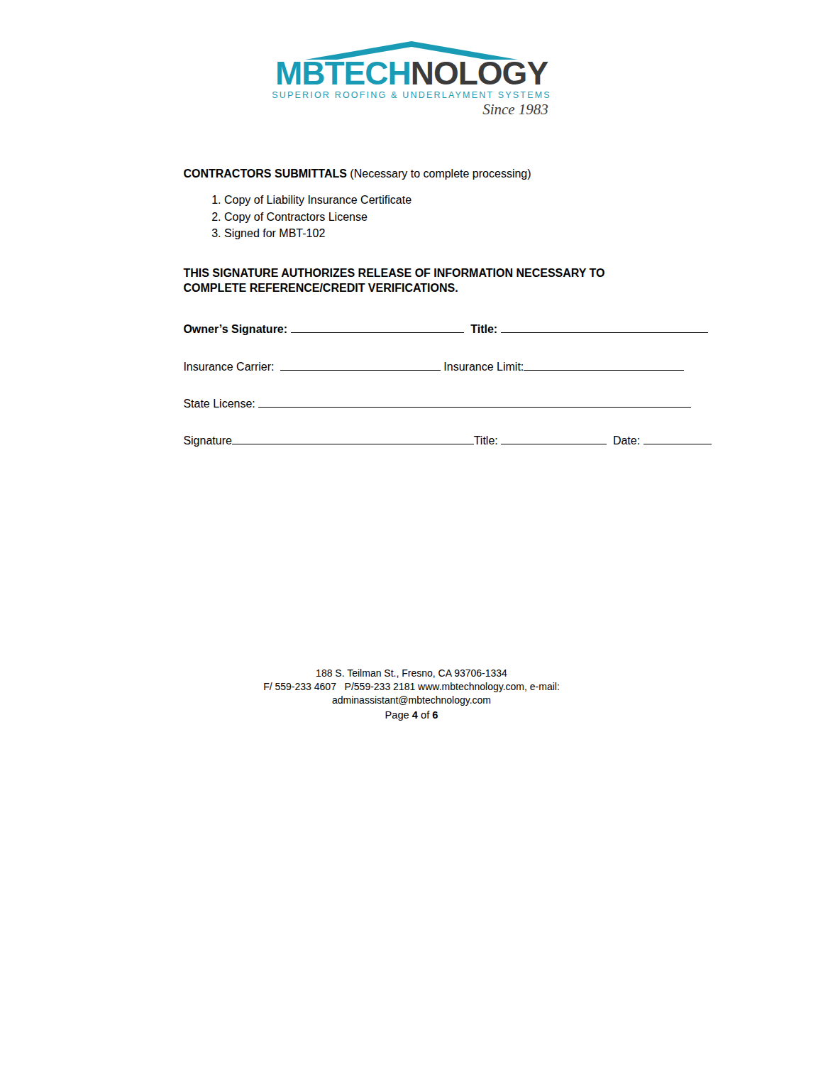MB TECH NOLOGY
SUPERIOR ROOFING & UNDERLAYMENT SYSTEMS
Since 1983
CONTRACTORS SUBMITTALS (Necessary to complete processing)
Copy of Liability Insurance Certificate
Copy of Contractors License
Signed for MBT-102
THIS SIGNATURE AUTHORIZES RELEASE OF INFORMATION NECESSARY TO COMPLETE REFERENCE/CREDIT VERIFICATIONS.
Owner’s Signature: Title:
Insurance Carrier: Insurance Limit:
State License:
Signature Title: Date:
188 S. Teilman St., Fresno, CA 93706-1334
F/ 559-233 4607 P/559-233 2181 www.mbtechnology.com, e-mail: adminassistant@mbtechnology.com
Page 4 of 6